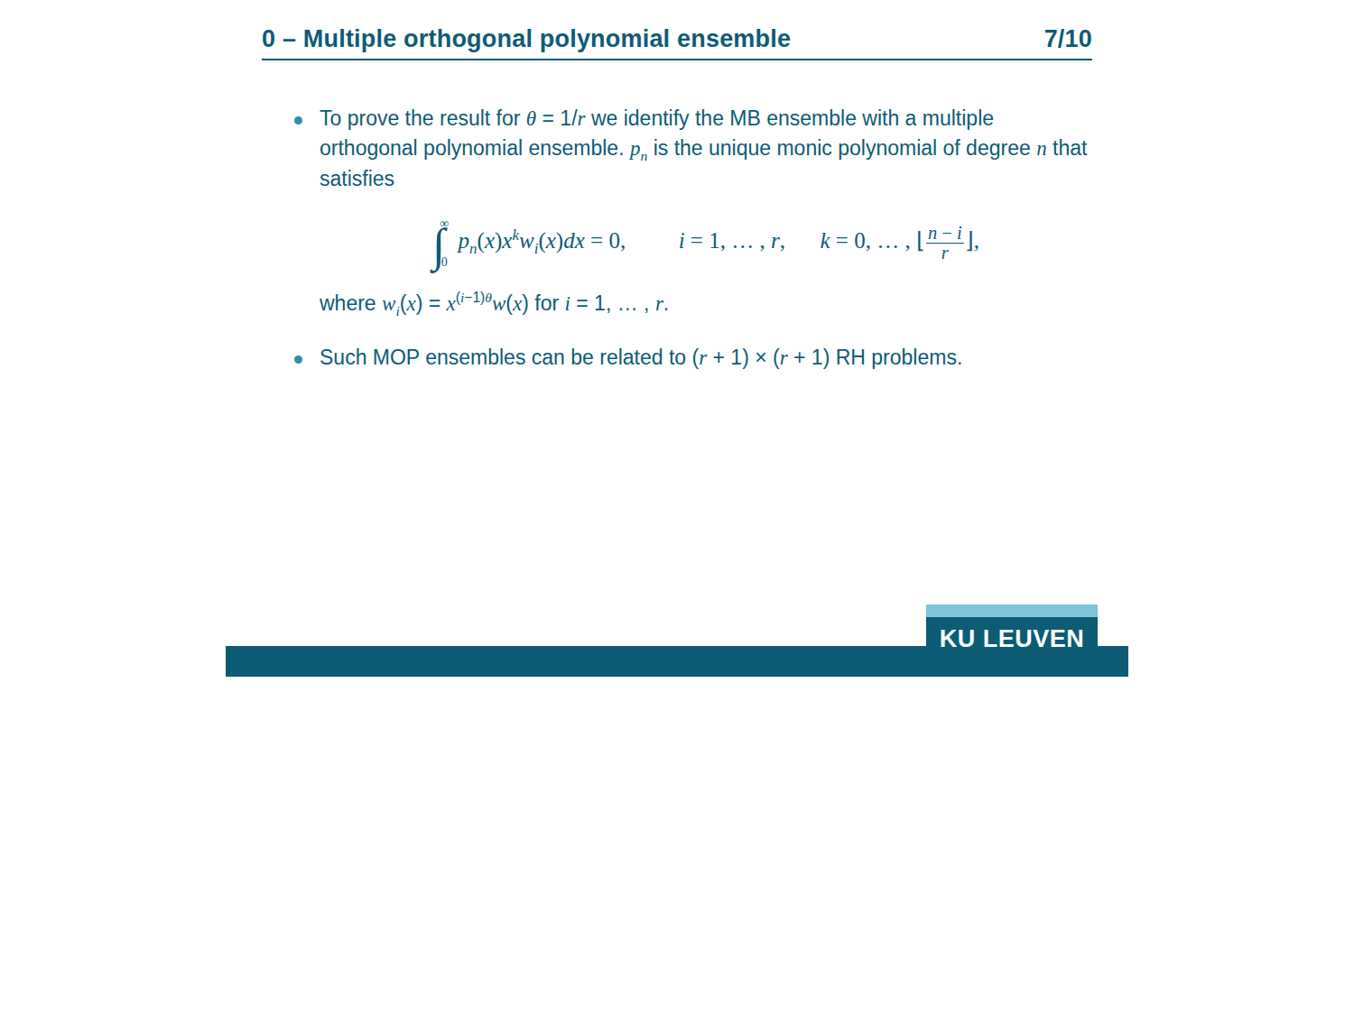0 – Multiple orthogonal polynomial ensemble
7/10
To prove the result for θ = 1/r we identify the MB ensemble with a multiple orthogonal polynomial ensemble. pn is the unique monic polynomial of degree n that satisfies
∫ ∞ 0 pn(x)xk wi(x)dx = 0, i = 1, … , r, k = 0, … , ⌊n − i r⌋,
where wi(x) = x(i−1)θw(x) for i = 1, … , r.
Such MOP ensembles can be related to (r + 1) × (r + 1) RH problems.
The local universality of Muttalib-Borodin ensembles – L.D. Molag
KU LEUVEN